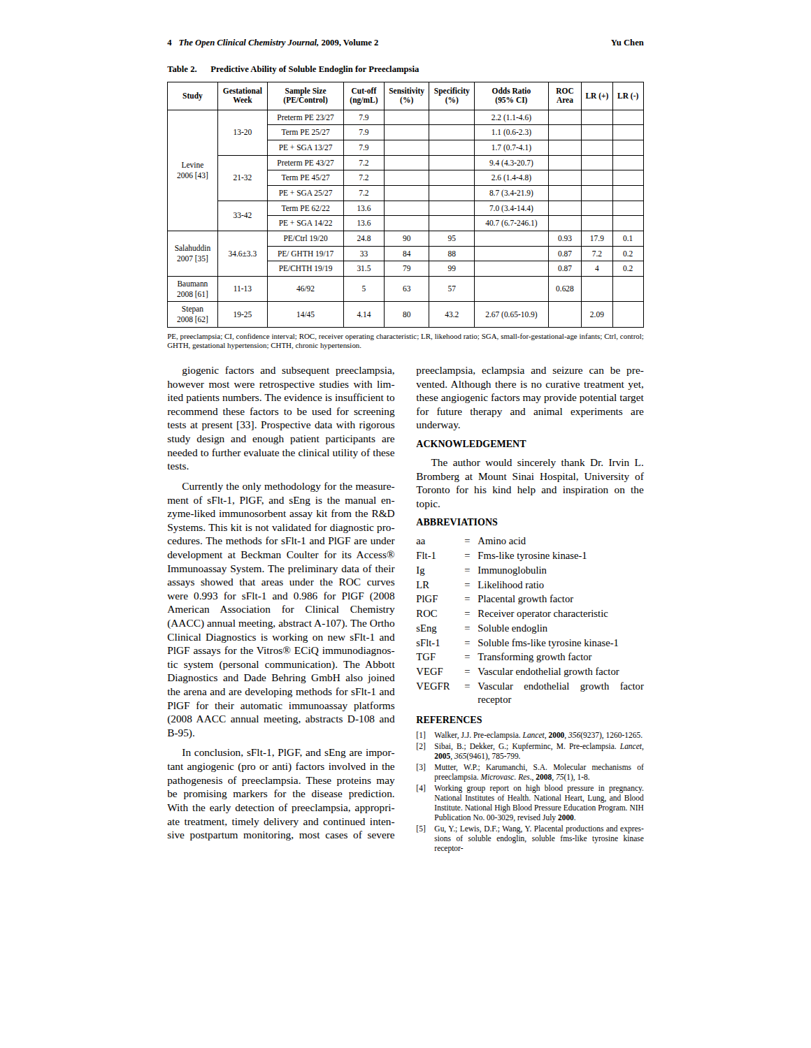4 The Open Clinical Chemistry Journal, 2009, Volume 2
Yu Chen
Table 2. Predictive Ability of Soluble Endoglin for Preeclampsia
| Study | Gestational Week | Sample Size (PE/Control) | Cut-off (ng/mL) | Sensitivity (%) | Specificity (%) | Odds Ratio (95% CI) | ROC Area | LR (+) | LR (-) |
| --- | --- | --- | --- | --- | --- | --- | --- | --- | --- |
| Levine 2006 [43] | 13-20 | Preterm PE 23/27 | 7.9 | | | 2.2 (1.1-4.6) | | | |
| Term PE 25/27 | 7.9 | | | 1.1 (0.6-2.3) | | | |
| PE + SGA 13/27 | 7.9 | | | 1.7 (0.7-4.1) | | | |
| 21-32 | Preterm PE 43/27 | 7.2 | | | 9.4 (4.3-20.7) | | | |
| Term PE 45/27 | 7.2 | | | 2.6 (1.4-4.8) | | | |
| PE + SGA 25/27 | 7.2 | | | 8.7 (3.4-21.9) | | | |
| 33-42 | Term PE 62/22 | 13.6 | | | 7.0 (3.4-14.4) | | | |
| PE + SGA 14/22 | 13.6 | | | 40.7 (6.7-246.1) | | | |
| Salahuddin 2007 [35] | 34.6±3.3 | PE/Ctrl 19/20 | 24.8 | 90 | 95 | | 0.93 | 17.9 | 0.1 |
| PE/ GHTH 19/17 | 33 | 84 | 88 | | 0.87 | 7.2 | 0.2 |
| PE/CHTH 19/19 | 31.5 | 79 | 99 | | 0.87 | 4 | 0.2 |
| Baumann 2008 [61] | 11-13 | 46/92 | 5 | 63 | 57 | | 0.628 | | |
| Stepan 2008 [62] | 19-25 | 14/45 | 4.14 | 80 | 43.2 | 2.67 (0.65-10.9) | | 2.09 | |
PE, preeclampsia; CI, confidence interval; ROC, receiver operating characteristic; LR, likehood ratio; SGA, small-for-gestational-age infants; Ctrl, control; GHTH, gestational hypertension; CHTH, chronic hypertension.
giogenic factors and subsequent preeclampsia, however most were retrospective studies with limited patients numbers. The evidence is insufficient to recommend these factors to be used for screening tests at present [33]. Prospective data with rigorous study design and enough patient participants are needed to further evaluate the clinical utility of these tests.
Currently the only methodology for the measurement of sFlt-1, PlGF, and sEng is the manual enzyme-liked immunosorbent assay kit from the R&D Systems. This kit is not validated for diagnostic procedures. The methods for sFlt-1 and PlGF are under development at Beckman Coulter for its Access® Immunoassay System. The preliminary data of their assays showed that areas under the ROC curves were 0.993 for sFlt-1 and 0.986 for PlGF (2008 American Association for Clinical Chemistry (AACC) annual meeting, abstract A-107). The Ortho Clinical Diagnostics is working on new sFlt-1 and PlGF assays for the Vitros® ECiQ immunodiagnostic system (personal communication). The Abbott Diagnostics and Dade Behring GmbH also joined the arena and are developing methods for sFlt-1 and PlGF for their automatic immunoassay platforms (2008 AACC annual meeting, abstracts D-108 and B-95).
In conclusion, sFlt-1, PlGF, and sEng are important angiogenic (pro or anti) factors involved in the pathogenesis of preeclampsia. These proteins may be promising markers for the disease prediction. With the early detection of preeclampsia, appropriate treatment, timely delivery and continued intensive postpartum monitoring, most cases of severe preeclampsia, eclampsia and seizure can be prevented. Although there is no curative treatment yet, these angiogenic factors may provide potential target for future therapy and animal experiments are underway.
Acknowledgement
The author would sincerely thank Dr. Irvin L. Bromberg at Mount Sinai Hospital, University of Toronto for his kind help and inspiration on the topic.
Abbreviations
| aa | = | Amino acid |
| Flt-1 | = | Fms-like tyrosine kinase-1 |
| Ig | = | Immunoglobulin |
| LR | = | Likelihood ratio |
| PlGF | = | Placental growth factor |
| ROC | = | Receiver operator characteristic |
| sEng | = | Soluble endoglin |
| sFlt-1 | = | Soluble fms-like tyrosine kinase-1 |
| TGF | = | Transforming growth factor |
| VEGF | = | Vascular endothelial growth factor |
| VEGFR | = | Vascular endothelial growth factor receptor |
References
[1] Walker, J.J. Pre-eclampsia. Lancet, 2000, 356(9237), 1260-1265.
[2] Sibai, B.; Dekker, G.; Kupferminc, M. Pre-eclampsia. Lancet, 2005, 365(9461), 785-799.
[3] Mutter, W.P.; Karumanchi, S.A. Molecular mechanisms of preeclampsia. Microvasc. Res., 2008, 75(1), 1-8.
[4] Working group report on high blood pressure in pregnancy. National Institutes of Health. National Heart, Lung, and Blood Institute. National High Blood Pressure Education Program. NIH Publication No. 00-3029, revised July 2000.
[5] Gu, Y.; Lewis, D.F.; Wang, Y. Placental productions and expressions of soluble endoglin, soluble fms-like tyrosine kinase receptor-